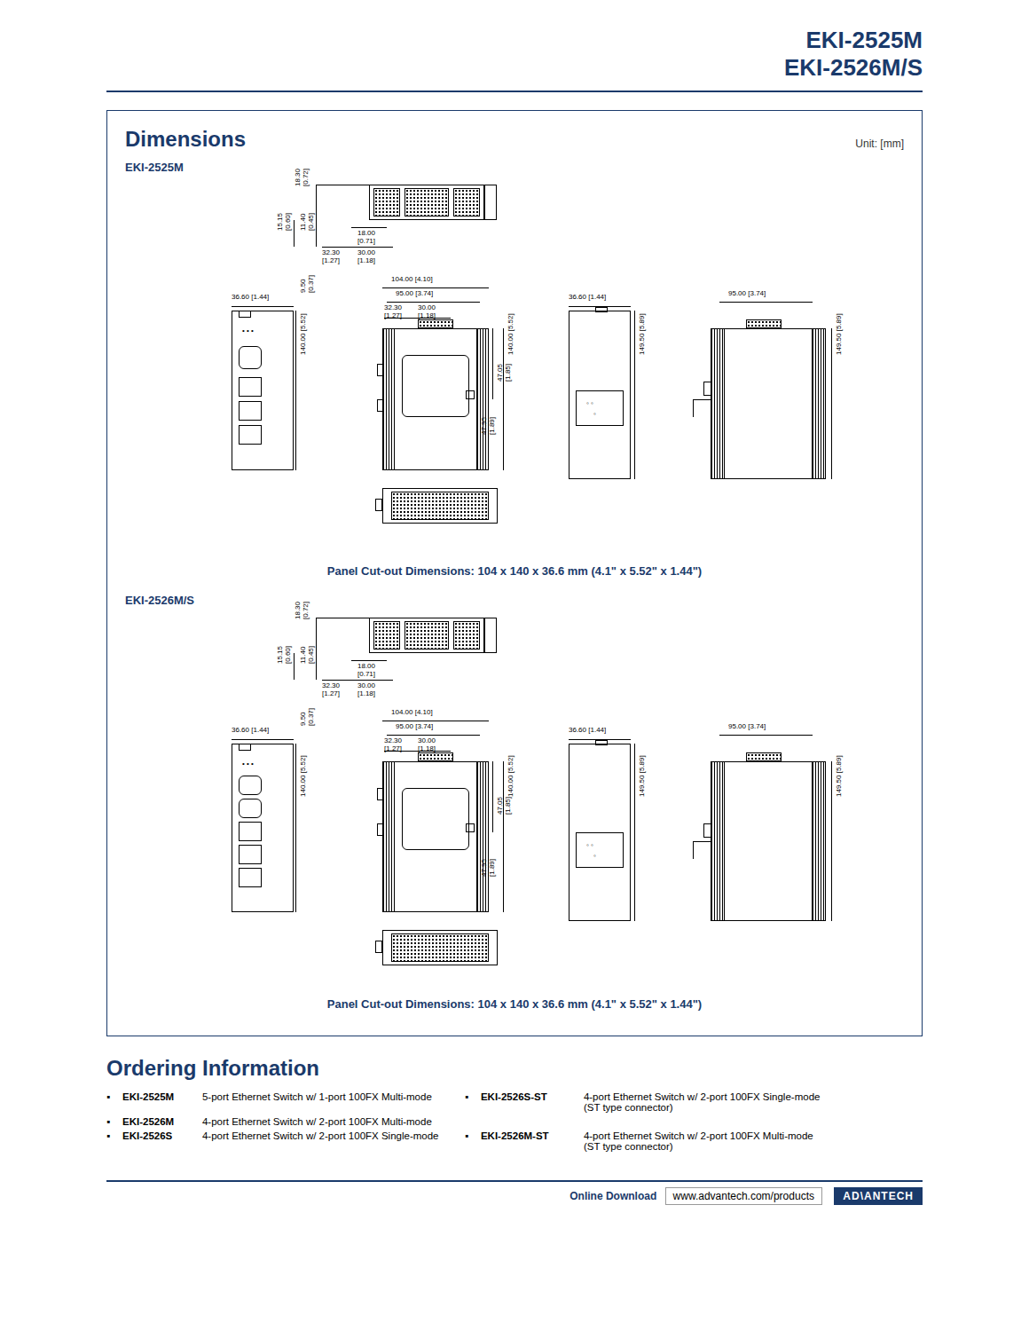EKI-2525M
EKI-2526M/S
Dimensions Unit: [mm]
EKI-2525M
18.30
[0.72]
15.15
[0.60]
11.40
[0.45]
18.00
[0.71]
32.30
[1.27]
30.00
[1.18]
36.60 [1.44]
9.50
[0.37]
• • •
140.00 [5.52]
104.00 [4.10]
95.00 [3.74]
32.30
[1.27]
30.00
[1.18]
47.05
[1.85]
47.95
[1.89]
140.00 [5.52]
36.60 [1.44]
◦ ◦
◦
149.50 [5.89]
95.00 [3.74]
149.50 [5.89]
Panel Cut-out Dimensions: 104 x 140 x 36.6 mm (4.1" x 5.52" x 1.44")
EKI-2526M/S
18.30
[0.72]
15.15
[0.60]
11.40
[0.45]
18.00
[0.71]
32.30
[1.27]
30.00
[1.18]
36.60 [1.44]
9.50
[0.37]
• • •
140.00 [5.52]
104.00 [4.10]
95.00 [3.74]
32.30
[1.27]
30.00
[1.18]
47.05
[1.85]
47.95
[1.89]
140.00 [5.52]
36.60 [1.44]
◦ ◦
◦
149.50 [5.89]
95.00 [3.74]
149.50 [5.89]
Panel Cut-out Dimensions: 104 x 140 x 36.6 mm (4.1" x 5.52" x 1.44")
Ordering Information
| ▪ | EKI-2525M | 5-port Ethernet Switch w/ 1-port 100FX Multi-mode | ▪ | EKI-2526S-ST | 4-port Ethernet Switch w/ 2-port 100FX Single-mode (ST type connector) |
| ▪ | EKI-2526M | 4-port Ethernet Switch w/ 2-port 100FX Multi-mode | | | |
| ▪ | EKI-2526S | 4-port Ethernet Switch w/ 2-port 100FX Single-mode | ▪ | EKI-2526M-ST | 4-port Ethernet Switch w/ 2-port 100FX Multi-mode (ST type connector) |
Online Download www.advantech.com/products AD\ANTECH